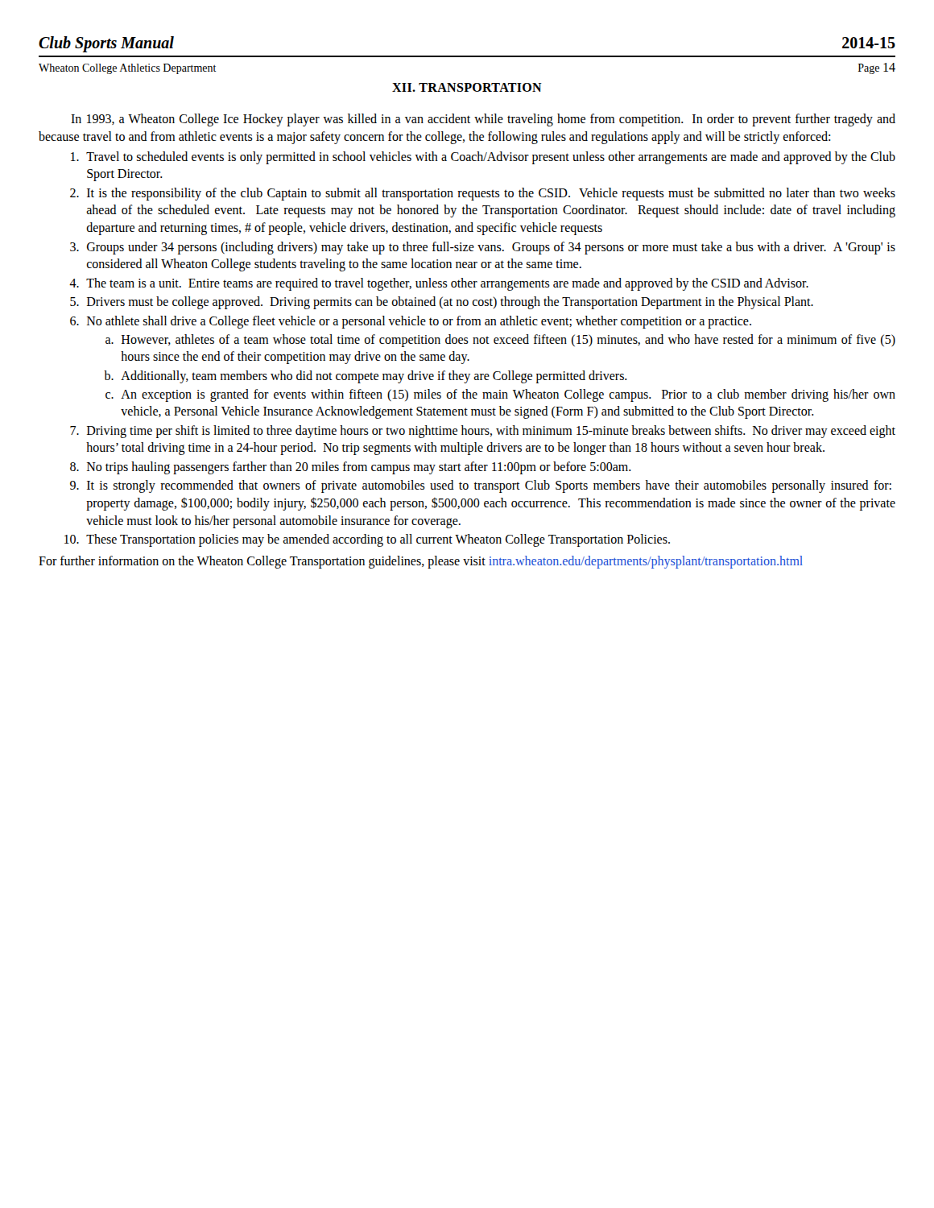Club Sports Manual 2014-15
Wheaton College Athletics Department Page 14
XII. TRANSPORTATION
In 1993, a Wheaton College Ice Hockey player was killed in a van accident while traveling home from competition. In order to prevent further tragedy and because travel to and from athletic events is a major safety concern for the college, the following rules and regulations apply and will be strictly enforced:
Travel to scheduled events is only permitted in school vehicles with a Coach/Advisor present unless other arrangements are made and approved by the Club Sport Director.
It is the responsibility of the club Captain to submit all transportation requests to the CSID. Vehicle requests must be submitted no later than two weeks ahead of the scheduled event. Late requests may not be honored by the Transportation Coordinator. Request should include: date of travel including departure and returning times, # of people, vehicle drivers, destination, and specific vehicle requests
Groups under 34 persons (including drivers) may take up to three full-size vans. Groups of 34 persons or more must take a bus with a driver. A 'Group' is considered all Wheaton College students traveling to the same location near or at the same time.
The team is a unit. Entire teams are required to travel together, unless other arrangements are made and approved by the CSID and Advisor.
Drivers must be college approved. Driving permits can be obtained (at no cost) through the Transportation Department in the Physical Plant.
No athlete shall drive a College fleet vehicle or a personal vehicle to or from an athletic event; whether competition or a practice.
However, athletes of a team whose total time of competition does not exceed fifteen (15) minutes, and who have rested for a minimum of five (5) hours since the end of their competition may drive on the same day.
Additionally, team members who did not compete may drive if they are College permitted drivers.
An exception is granted for events within fifteen (15) miles of the main Wheaton College campus. Prior to a club member driving his/her own vehicle, a Personal Vehicle Insurance Acknowledgement Statement must be signed (Form F) and submitted to the Club Sport Director.
Driving time per shift is limited to three daytime hours or two nighttime hours, with minimum 15-minute breaks between shifts. No driver may exceed eight hours’ total driving time in a 24-hour period. No trip segments with multiple drivers are to be longer than 18 hours without a seven hour break.
No trips hauling passengers farther than 20 miles from campus may start after 11:00pm or before 5:00am.
It is strongly recommended that owners of private automobiles used to transport Club Sports members have their automobiles personally insured for: property damage, $100,000; bodily injury, $250,000 each person, $500,000 each occurrence. This recommendation is made since the owner of the private vehicle must look to his/her personal automobile insurance for coverage.
These Transportation policies may be amended according to all current Wheaton College Transportation Policies.
For further information on the Wheaton College Transportation guidelines, please visit intra.wheaton.edu/departments/physplant/transportation.html